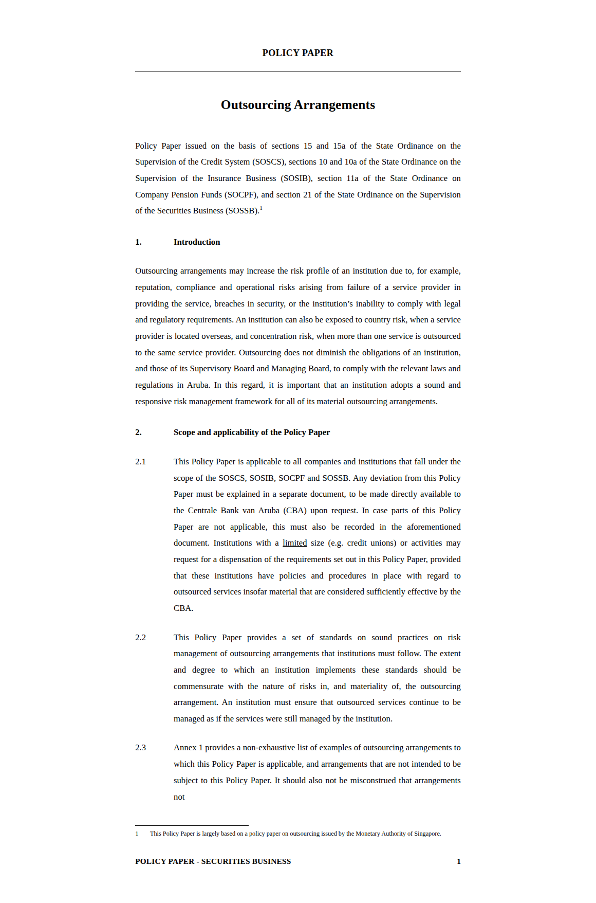POLICY PAPER
Outsourcing Arrangements
Policy Paper issued on the basis of sections 15 and 15a of the State Ordinance on the Supervision of the Credit System (SOSCS), sections 10 and 10a of the State Ordinance on the Supervision of the Insurance Business (SOSIB), section 11a of the State Ordinance on Company Pension Funds (SOCPF), and section 21 of the State Ordinance on the Supervision of the Securities Business (SOSSB).1
1. Introduction
Outsourcing arrangements may increase the risk profile of an institution due to, for example, reputation, compliance and operational risks arising from failure of a service provider in providing the service, breaches in security, or the institution’s inability to comply with legal and regulatory requirements. An institution can also be exposed to country risk, when a service provider is located overseas, and concentration risk, when more than one service is outsourced to the same service provider. Outsourcing does not diminish the obligations of an institution, and those of its Supervisory Board and Managing Board, to comply with the relevant laws and regulations in Aruba. In this regard, it is important that an institution adopts a sound and responsive risk management framework for all of its material outsourcing arrangements.
2. Scope and applicability of the Policy Paper
2.1
This Policy Paper is applicable to all companies and institutions that fall under the scope of the SOSCS, SOSIB, SOCPF and SOSSB. Any deviation from this Policy Paper must be explained in a separate document, to be made directly available to the Centrale Bank van Aruba (CBA) upon request. In case parts of this Policy Paper are not applicable, this must also be recorded in the aforementioned document. Institutions with a limited size (e.g. credit unions) or activities may request for a dispensation of the requirements set out in this Policy Paper, provided that these institutions have policies and procedures in place with regard to outsourced services insofar material that are considered sufficiently effective by the CBA.
2.2
This Policy Paper provides a set of standards on sound practices on risk management of outsourcing arrangements that institutions must follow. The extent and degree to which an institution implements these standards should be commensurate with the nature of risks in, and materiality of, the outsourcing arrangement. An institution must ensure that outsourced services continue to be managed as if the services were still managed by the institution.
2.3
Annex 1 provides a non-exhaustive list of examples of outsourcing arrangements to which this Policy Paper is applicable, and arrangements that are not intended to be subject to this Policy Paper. It should also not be misconstrued that arrangements not
1 This Policy Paper is largely based on a policy paper on outsourcing issued by the Monetary Authority of Singapore.
POLICY PAPER - SECURITIES BUSINESS 1